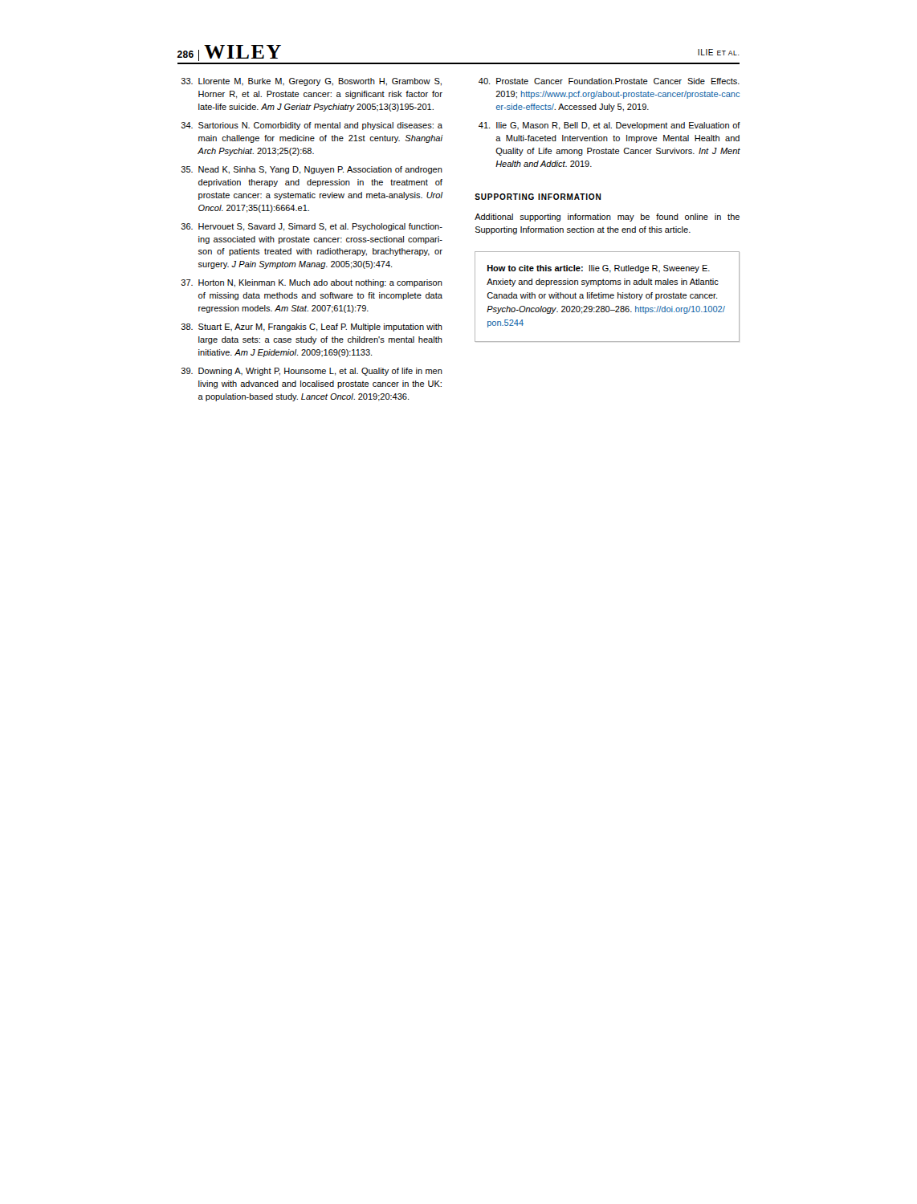286 WILEY
ILIE ET AL.
33. Llorente M, Burke M, Gregory G, Bosworth H, Grambow S, Horner R, et al. Prostate cancer: a significant risk factor for late-life suicide. Am J Geriatr Psychiatry 2005;13(3)195-201.
34. Sartorious N. Comorbidity of mental and physical diseases: a main challenge for medicine of the 21st century. Shanghai Arch Psychiat. 2013;25(2):68.
35. Nead K, Sinha S, Yang D, Nguyen P. Association of androgen deprivation therapy and depression in the treatment of prostate cancer: a systematic review and meta-analysis. Urol Oncol. 2017;35(11):6664.e1.
36. Hervouet S, Savard J, Simard S, et al. Psychological functioning associated with prostate cancer: cross-sectional comparison of patients treated with radiotherapy, brachytherapy, or surgery. J Pain Symptom Manag. 2005;30(5):474.
37. Horton N, Kleinman K. Much ado about nothing: a comparison of missing data methods and software to fit incomplete data regression models. Am Stat. 2007;61(1):79.
38. Stuart E, Azur M, Frangakis C, Leaf P. Multiple imputation with large data sets: a case study of the children's mental health initiative. Am J Epidemiol. 2009;169(9):1133.
39. Downing A, Wright P, Hounsome L, et al. Quality of life in men living with advanced and localised prostate cancer in the UK: a population-based study. Lancet Oncol. 2019;20:436.
40. Prostate Cancer Foundation.Prostate Cancer Side Effects. 2019; https://www.pcf.org/about-prostate-cancer/prostate-cancer-side-effects/. Accessed July 5, 2019.
41. Ilie G, Mason R, Bell D, et al. Development and Evaluation of a Multi-faceted Intervention to Improve Mental Health and Quality of Life among Prostate Cancer Survivors. Int J Ment Health and Addict. 2019.
Supporting Information
Additional supporting information may be found online in the Supporting Information section at the end of this article.
How to cite this article: Ilie G, Rutledge R, Sweeney E. Anxiety and depression symptoms in adult males in Atlantic Canada with or without a lifetime history of prostate cancer. Psycho-Oncology. 2020;29:280–286. https://doi.org/10.1002/pon.5244